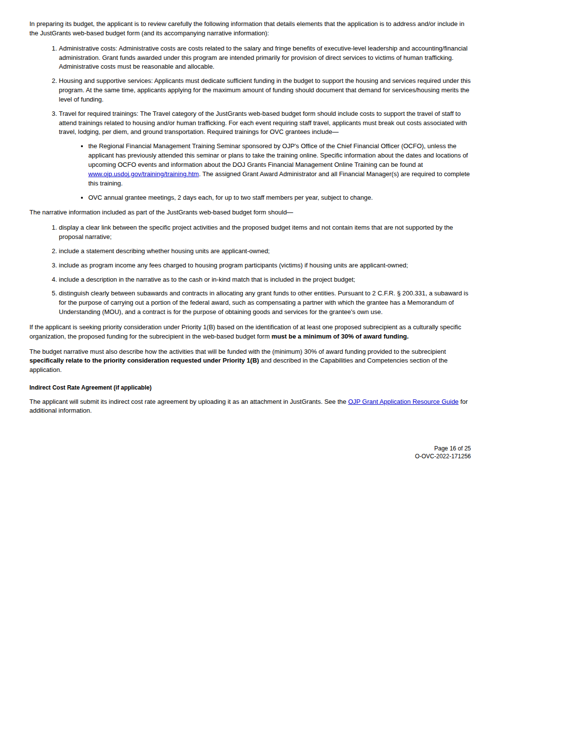In preparing its budget, the applicant is to review carefully the following information that details elements that the application is to address and/or include in the JustGrants web-based budget form (and its accompanying narrative information):
Administrative costs: Administrative costs are costs related to the salary and fringe benefits of executive-level leadership and accounting/financial administration. Grant funds awarded under this program are intended primarily for provision of direct services to victims of human trafficking. Administrative costs must be reasonable and allocable.
Housing and supportive services: Applicants must dedicate sufficient funding in the budget to support the housing and services required under this program. At the same time, applicants applying for the maximum amount of funding should document that demand for services/housing merits the level of funding.
Travel for required trainings: The Travel category of the JustGrants web-based budget form should include costs to support the travel of staff to attend trainings related to housing and/or human trafficking. For each event requiring staff travel, applicants must break out costs associated with travel, lodging, per diem, and ground transportation. Required trainings for OVC grantees include—
the Regional Financial Management Training Seminar sponsored by OJP's Office of the Chief Financial Officer (OCFO), unless the applicant has previously attended this seminar or plans to take the training online. Specific information about the dates and locations of upcoming OCFO events and information about the DOJ Grants Financial Management Online Training can be found at www.ojp.usdoj.gov/training/training.htm. The assigned Grant Award Administrator and all Financial Manager(s) are required to complete this training.
OVC annual grantee meetings, 2 days each, for up to two staff members per year, subject to change.
The narrative information included as part of the JustGrants web-based budget form should—
display a clear link between the specific project activities and the proposed budget items and not contain items that are not supported by the proposal narrative;
include a statement describing whether housing units are applicant-owned;
include as program income any fees charged to housing program participants (victims) if housing units are applicant-owned;
include a description in the narrative as to the cash or in-kind match that is included in the project budget;
distinguish clearly between subawards and contracts in allocating any grant funds to other entities. Pursuant to 2 C.F.R. § 200.331, a subaward is for the purpose of carrying out a portion of the federal award, such as compensating a partner with which the grantee has a Memorandum of Understanding (MOU), and a contract is for the purpose of obtaining goods and services for the grantee's own use.
If the applicant is seeking priority consideration under Priority 1(B) based on the identification of at least one proposed subrecipient as a culturally specific organization, the proposed funding for the subrecipient in the web-based budget form must be a minimum of 30% of award funding.
The budget narrative must also describe how the activities that will be funded with the (minimum) 30% of award funding provided to the subrecipient specifically relate to the priority consideration requested under Priority 1(B) and described in the Capabilities and Competencies section of the application.
Indirect Cost Rate Agreement (if applicable)
The applicant will submit its indirect cost rate agreement by uploading it as an attachment in JustGrants. See the OJP Grant Application Resource Guide for additional information.
Page 16 of 25
O-OVC-2022-171256